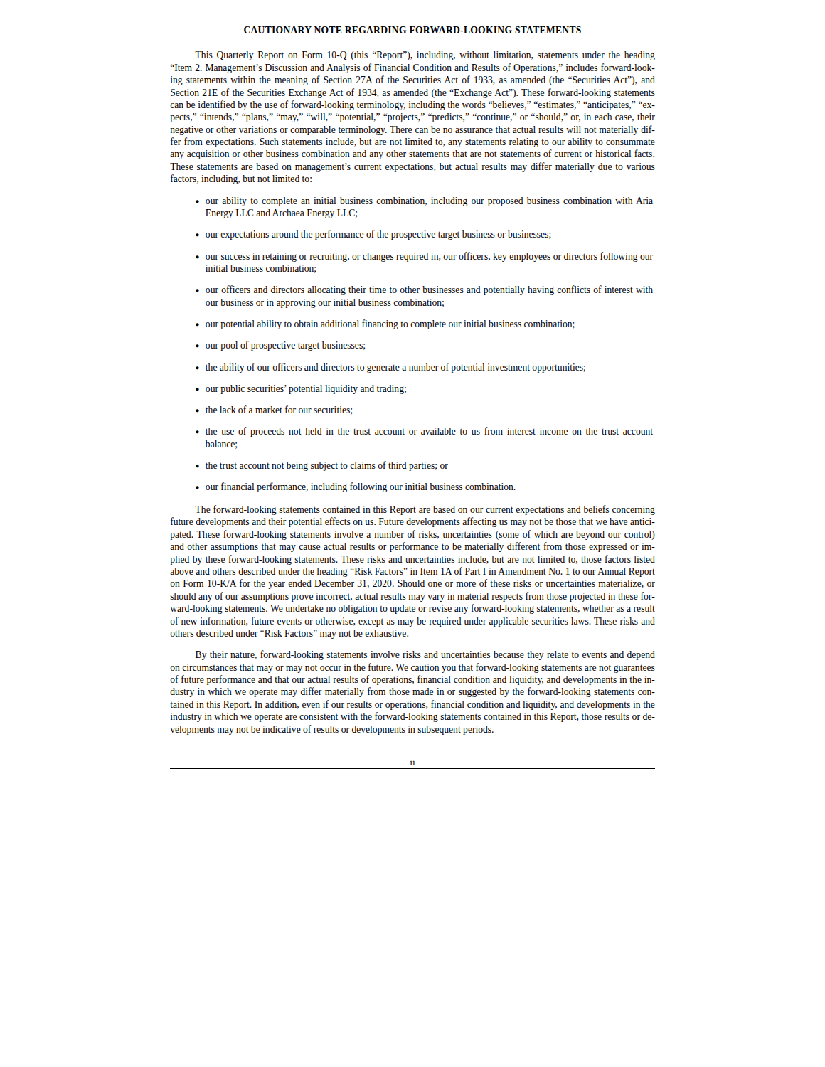Cautionary Note Regarding Forward-Looking Statements
This Quarterly Report on Form 10-Q (this “Report”), including, without limitation, statements under the heading “Item 2. Management’s Discussion and Analysis of Financial Condition and Results of Operations,” includes forward-looking statements within the meaning of Section 27A of the Securities Act of 1933, as amended (the “Securities Act”), and Section 21E of the Securities Exchange Act of 1934, as amended (the “Exchange Act”). These forward-looking statements can be identified by the use of forward-looking terminology, including the words “believes,” “estimates,” “anticipates,” “expects,” “intends,” “plans,” “may,” “will,” “potential,” “projects,” “predicts,” “continue,” or “should,” or, in each case, their negative or other variations or comparable terminology. There can be no assurance that actual results will not materially differ from expectations. Such statements include, but are not limited to, any statements relating to our ability to consummate any acquisition or other business combination and any other statements that are not statements of current or historical facts. These statements are based on management’s current expectations, but actual results may differ materially due to various factors, including, but not limited to:
our ability to complete an initial business combination, including our proposed business combination with Aria Energy LLC and Archaea Energy LLC;
our expectations around the performance of the prospective target business or businesses;
our success in retaining or recruiting, or changes required in, our officers, key employees or directors following our initial business combination;
our officers and directors allocating their time to other businesses and potentially having conflicts of interest with our business or in approving our initial business combination;
our potential ability to obtain additional financing to complete our initial business combination;
our pool of prospective target businesses;
the ability of our officers and directors to generate a number of potential investment opportunities;
our public securities’ potential liquidity and trading;
the lack of a market for our securities;
the use of proceeds not held in the trust account or available to us from interest income on the trust account balance;
the trust account not being subject to claims of third parties; or
our financial performance, including following our initial business combination.
The forward-looking statements contained in this Report are based on our current expectations and beliefs concerning future developments and their potential effects on us. Future developments affecting us may not be those that we have anticipated. These forward-looking statements involve a number of risks, uncertainties (some of which are beyond our control) and other assumptions that may cause actual results or performance to be materially different from those expressed or implied by these forward-looking statements. These risks and uncertainties include, but are not limited to, those factors listed above and others described under the heading “Risk Factors” in Item 1A of Part I in Amendment No. 1 to our Annual Report on Form 10-K/A for the year ended December 31, 2020. Should one or more of these risks or uncertainties materialize, or should any of our assumptions prove incorrect, actual results may vary in material respects from those projected in these forward-looking statements. We undertake no obligation to update or revise any forward-looking statements, whether as a result of new information, future events or otherwise, except as may be required under applicable securities laws. These risks and others described under “Risk Factors” may not be exhaustive.
By their nature, forward-looking statements involve risks and uncertainties because they relate to events and depend on circumstances that may or may not occur in the future. We caution you that forward-looking statements are not guarantees of future performance and that our actual results of operations, financial condition and liquidity, and developments in the industry in which we operate may differ materially from those made in or suggested by the forward-looking statements contained in this Report. In addition, even if our results or operations, financial condition and liquidity, and developments in the industry in which we operate are consistent with the forward-looking statements contained in this Report, those results or developments may not be indicative of results or developments in subsequent periods.
ii